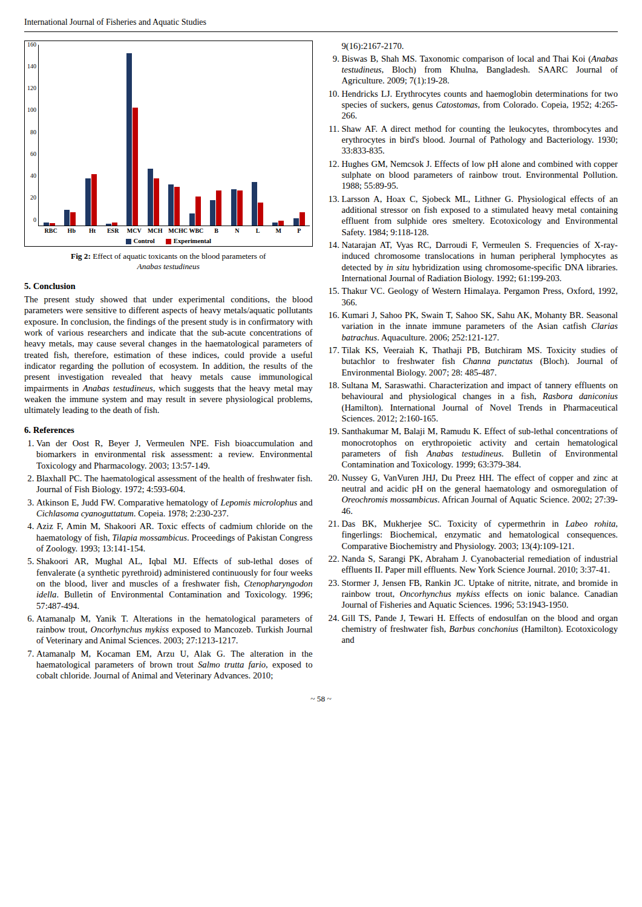International Journal of Fisheries and Aquatic Studies
160 140 120 100 80 60 40 20 0
RBC Hb Ht ESR MCV MCH MCHC WBC B N L M P
Control Experimental
Fig 2: Effect of aquatic toxicants on the blood parameters of
Anabas testudineus
5. Conclusion
The present study showed that under experimental conditions, the blood parameters were sensitive to different aspects of heavy metals/aquatic pollutants exposure. In conclusion, the findings of the present study is in confirmatory with work of various researchers and indicate that the sub-acute concentrations of heavy metals, may cause several changes in the haematological parameters of treated fish, therefore, estimation of these indices, could provide a useful indicator regarding the pollution of ecosystem. In addition, the results of the present investigation revealed that heavy metals cause immunological impairments in Anabas testudineus, which suggests that the heavy metal may weaken the immune system and may result in severe physiological problems, ultimately leading to the death of fish.
6. References
Van der Oost R, Beyer J, Vermeulen NPE. Fish bioaccumulation and biomarkers in environmental risk assessment: a review. Environmental Toxicology and Pharmacology. 2003; 13:57-149.
Blaxhall PC. The haematological assessment of the health of freshwater fish. Journal of Fish Biology. 1972; 4:593-604.
Atkinson E, Judd FW. Comparative hematology of Lepomis microlophus and Cichlasoma cyanoguttatum. Copeia. 1978; 2:230-237.
Aziz F, Amin M, Shakoori AR. Toxic effects of cadmium chloride on the haematology of fish, Tilapia mossambicus. Proceedings of Pakistan Congress of Zoology. 1993; 13:141-154.
Shakoori AR, Mughal AL, Iqbal MJ. Effects of sub-lethal doses of fenvalerate (a synthetic pyrethroid) administered continuously for four weeks on the blood, liver and muscles of a freshwater fish, Ctenopharyngodon idella. Bulletin of Environmental Contamination and Toxicology. 1996; 57:487-494.
Atamanalp M, Yanik T. Alterations in the hematological parameters of rainbow trout, Oncorhynchus mykiss exposed to Mancozeb. Turkish Journal of Veterinary and Animal Sciences. 2003; 27:1213-1217.
Atamanalp M, Kocaman EM, Arzu U, Alak G. The alteration in the haematological parameters of brown trout Salmo trutta fario, exposed to cobalt chloride. Journal of Animal and Veterinary Advances. 2010;
9(16):2167-2170.
Biswas B, Shah MS. Taxonomic comparison of local and Thai Koi (Anabas testudineus, Bloch) from Khulna, Bangladesh. SAARC Journal of Agriculture. 2009; 7(1):19-28.
Hendricks LJ. Erythrocytes counts and haemoglobin determinations for two species of suckers, genus Catostomas, from Colorado. Copeia, 1952; 4:265-266.
Shaw AF. A direct method for counting the leukocytes, thrombocytes and erythrocytes in bird's blood. Journal of Pathology and Bacteriology. 1930; 33:833-835.
Hughes GM, Nemcsok J. Effects of low pH alone and combined with copper sulphate on blood parameters of rainbow trout. Environmental Pollution. 1988; 55:89-95.
Larsson A, Hoax C, Sjobeck ML, Lithner G. Physiological effects of an additional stressor on fish exposed to a stimulated heavy metal containing effluent from sulphide ores smeltery. Ecotoxicology and Environmental Safety. 1984; 9:118-128.
Natarajan AT, Vyas RC, Darroudi F, Vermeulen S. Frequencies of X-ray-induced chromosome translocations in human peripheral lymphocytes as detected by in situ hybridization using chromosome-specific DNA libraries. International Journal of Radiation Biology. 1992; 61:199-203.
Thakur VC. Geology of Western Himalaya. Pergamon Press, Oxford, 1992, 366.
Kumari J, Sahoo PK, Swain T, Sahoo SK, Sahu AK, Mohanty BR. Seasonal variation in the innate immune parameters of the Asian catfish Clarias batrachus. Aquaculture. 2006; 252:121-127.
Tilak KS, Veeraiah K, Thathaji PB, Butchiram MS. Toxicity studies of butachlor to freshwater fish Channa punctatus (Bloch). Journal of Environmental Biology. 2007; 28: 485-487.
Sultana M, Saraswathi. Characterization and impact of tannery effluents on behavioural and physiological changes in a fish, Rasbora daniconius (Hamilton). International Journal of Novel Trends in Pharmaceutical Sciences. 2012; 2:160-165.
Santhakumar M, Balaji M, Ramudu K. Effect of sub-lethal concentrations of monocrotophos on erythropoietic activity and certain hematological parameters of fish Anabas testudineus. Bulletin of Environmental Contamination and Toxicology. 1999; 63:379-384.
Nussey G, VanVuren JHJ, Du Preez HH. The effect of copper and zinc at neutral and acidic pH on the general haematology and osmoregulation of Oreochromis mossambicus. African Journal of Aquatic Science. 2002; 27:39-46.
Das BK, Mukherjee SC. Toxicity of cypermethrin in Labeo rohita, fingerlings: Biochemical, enzymatic and hematological consequences. Comparative Biochemistry and Physiology. 2003; 13(4):109-121.
Nanda S, Sarangi PK, Abraham J. Cyanobacterial remediation of industrial effluents II. Paper mill effluents. New York Science Journal. 2010; 3:37-41.
Stormer J, Jensen FB, Rankin JC. Uptake of nitrite, nitrate, and bromide in rainbow trout, Oncorhynchus mykiss effects on ionic balance. Canadian Journal of Fisheries and Aquatic Sciences. 1996; 53:1943-1950.
Gill TS, Pande J, Tewari H. Effects of endosulfan on the blood and organ chemistry of freshwater fish, Barbus conchonius (Hamilton). Ecotoxicology and
~ 58 ~